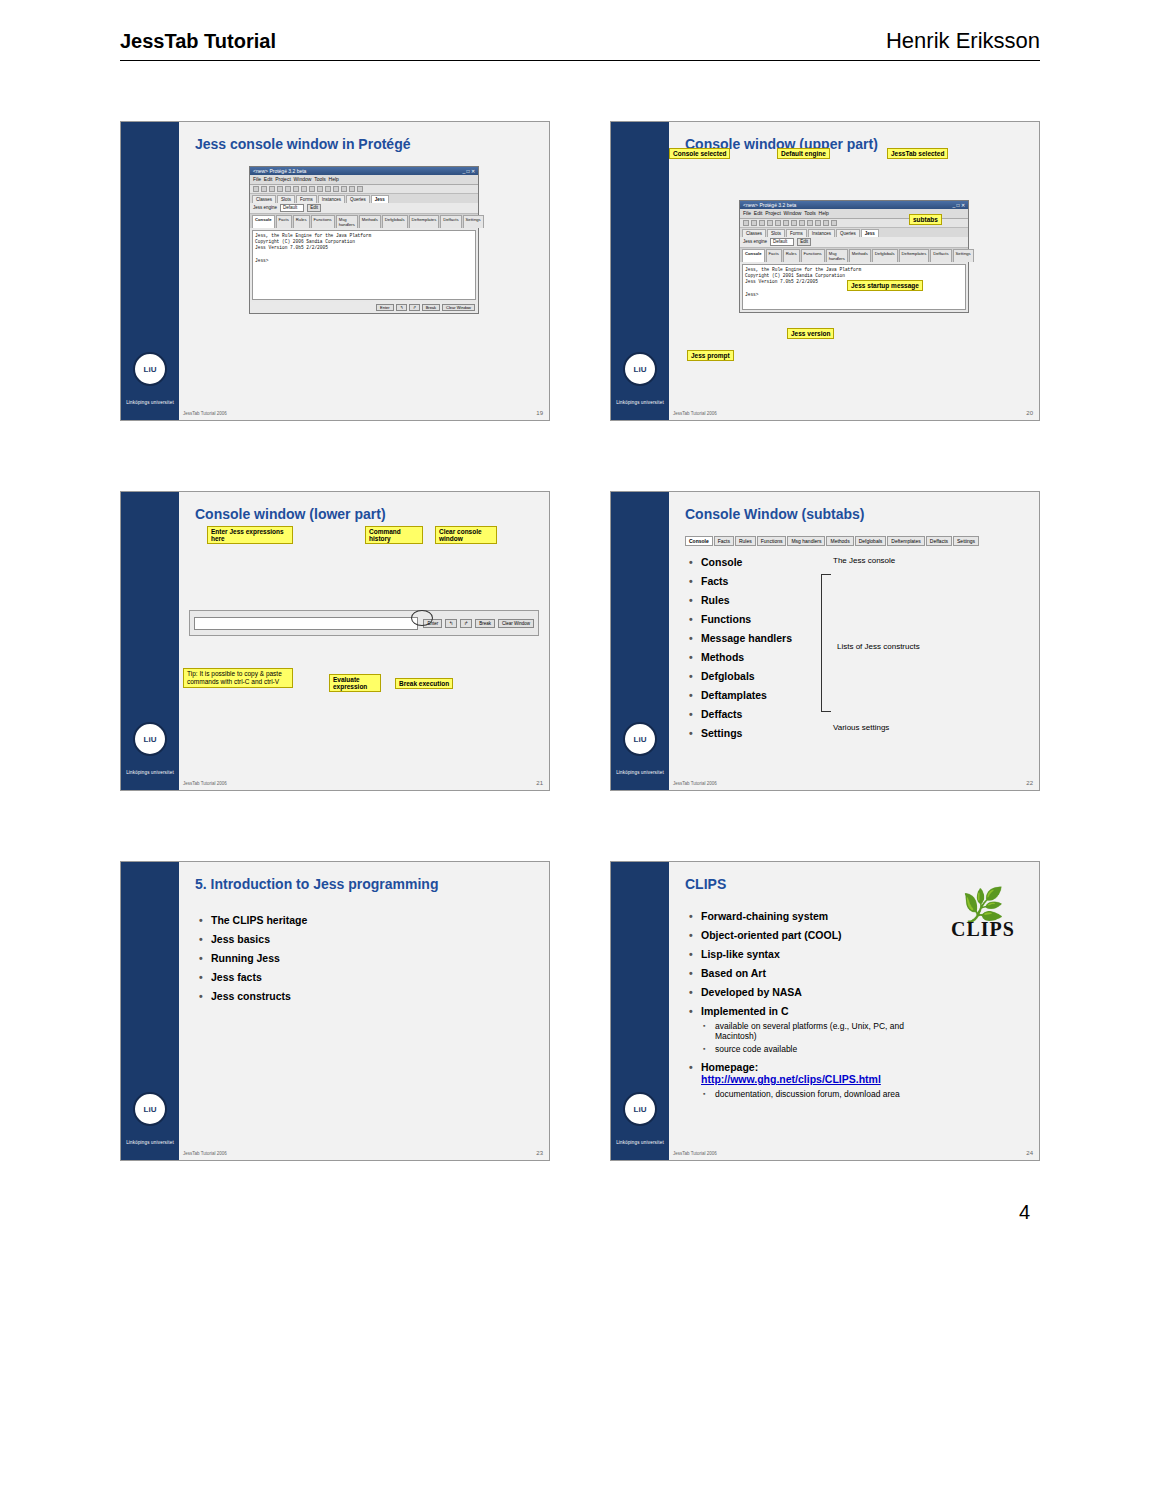JessTab Tutorial
Henrik Eriksson
LiU
Linköpings universitet
Jess console window in Protégé
<new> Protégé 3.2 beta_ □ ✕
File Edit Project Window Tools Help
Classes
Slots
Forms
Instances
Queries
Jess
Jess engine Default Edit
Console
Facts
Rules
Functions
Msg handlers
Methods
Defglobals
Deftemplates
Deffacts
Settings
Jess, the Rule Engine for the Java Platform
Copyright (C) 2006 Sandia Corporation
Jess Version 7.0b5 2/2/2005
Jess>
Enter↰↱BreakClear Window
JessTab Tutorial 2006
19
LiU
Linköpings universitet
Console window (upper part)
Console selected
Default engine
JessTab selected
subtabs
Jess startup message
Jess version
Jess prompt
<new> Protégé 3.2 beta_ □ ✕
File Edit Project Window Tools Help
Classes
Slots
Forms
Instances
Queries
Jess
Jess engine Default Edit
Console
Facts
Rules
Functions
Msg handlers
Methods
Defglobals
Deftemplates
Deffacts
Settings
Jess, the Rule Engine for the Java Platform
Copyright (C) 2001 Sandia Corporation
Jess Version 7.0b5 2/2/2005
Jess>
JessTab Tutorial 2006
20
LiU
Linköpings universitet
Console window (lower part)
Enter Jess expressions here
Command history
Clear console window
Enter↰↱BreakClear Window
Tip: It is possible to copy & paste commands with ctrl-C and ctrl-V
Evaluate expression
Break execution
JessTab Tutorial 2006
21
LiU
Linköpings universitet
Console Window (subtabs)
Console
Facts
Rules
Functions
Msg handlers
Methods
Defglobals
Deftemplates
Deffacts
Settings
Console
Facts
Rules
Functions
Message handlers
Methods
Defglobals
Deftamplates
Deffacts
Settings
The Jess console
Lists of Jess constructs
Various settings
JessTab Tutorial 2006
22
LiU
Linköpings universitet
5. Introduction to Jess programming
The CLIPS heritage
Jess basics
Running Jess
Jess facts
Jess constructs
JessTab Tutorial 2006
23
LiU
Linköpings universitet
CLIPS
🌿
CLIPS
Forward-chaining system
Object-oriented part (COOL)
Lisp-like syntax
Based on Art
Developed by NASA
Implemented in C
available on several platforms (e.g., Unix, PC, and Macintosh)
source code available
Homepage: http://www.ghg.net/clips/CLIPS.html
documentation, discussion forum, download area
JessTab Tutorial 2006
24
4